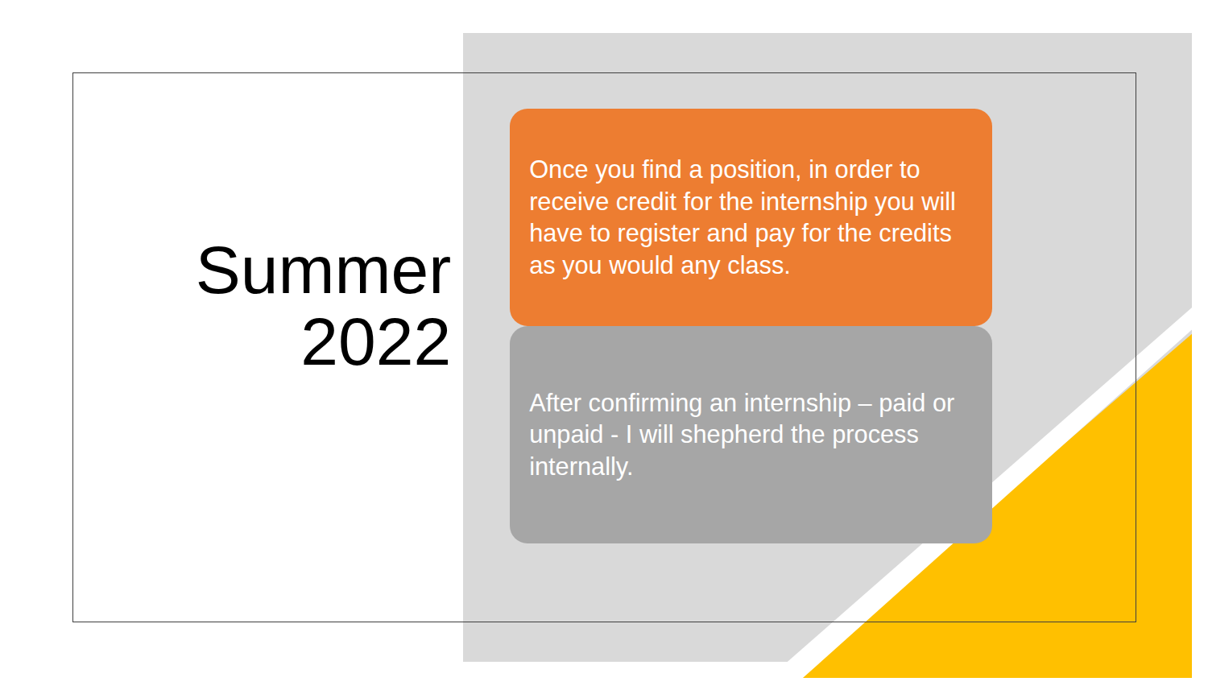Summer2022
Once you find a position, in order to receive credit for the internship you will have to register and pay for the credits as you would any class.
After confirming an internship – paid or unpaid - I will shepherd the process internally.